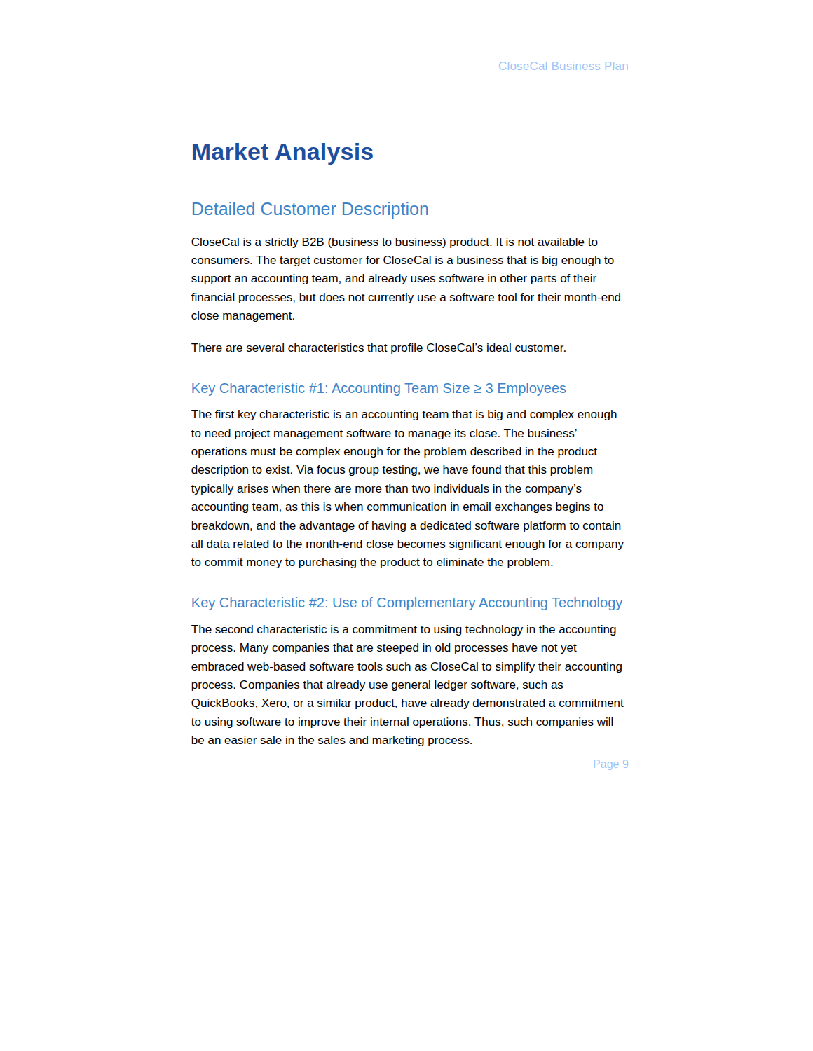CloseCal Business Plan
Market Analysis
Detailed Customer Description
CloseCal is a strictly B2B (business to business) product. It is not available to consumers. The target customer for CloseCal is a business that is big enough to support an accounting team, and already uses software in other parts of their financial processes, but does not currently use a software tool for their month-end close management.
There are several characteristics that profile CloseCal’s ideal customer.
Key Characteristic #1: Accounting Team Size ≥ 3 Employees
The first key characteristic is an accounting team that is big and complex enough to need project management software to manage its close. The business’ operations must be complex enough for the problem described in the product description to exist. Via focus group testing, we have found that this problem typically arises when there are more than two individuals in the company’s accounting team, as this is when communication in email exchanges begins to breakdown, and the advantage of having a dedicated software platform to contain all data related to the month-end close becomes significant enough for a company to commit money to purchasing the product to eliminate the problem.
Key Characteristic #2: Use of Complementary Accounting Technology
The second characteristic is a commitment to using technology in the accounting process. Many companies that are steeped in old processes have not yet embraced web-based software tools such as CloseCal to simplify their accounting process. Companies that already use general ledger software, such as QuickBooks, Xero, or a similar product, have already demonstrated a commitment to using software to improve their internal operations. Thus, such companies will be an easier sale in the sales and marketing process.
Page 9